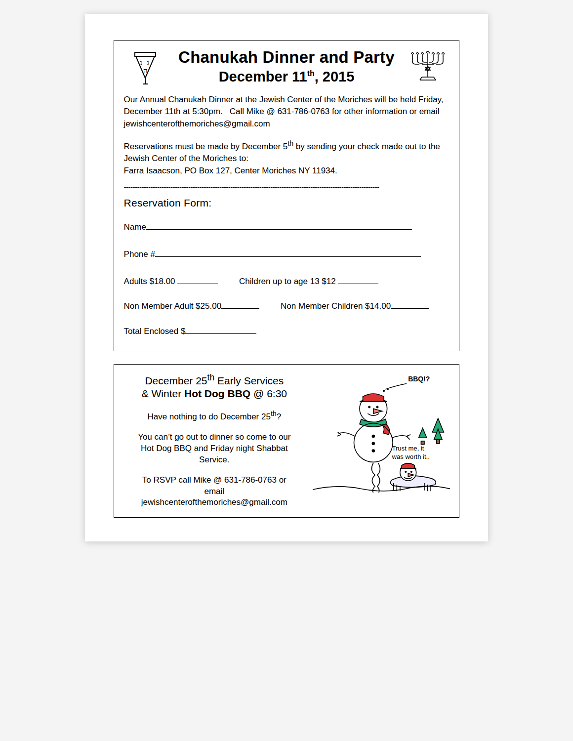נ ג ה
Chanukah Dinner and Party
December 11th, 2015
Our Annual Chanukah Dinner at the Jewish Center of the Moriches will be held Friday, December 11th at 5:30pm. Call Mike @ 631-786-0763 for other information or email jewishcenterofthemoriches@gmail.com
Reservations must be made by December 5th by sending your check made out to the Jewish Center of the Moriches to:
Farra Isaacson, PO Box 127, Center Moriches NY 11934.
-------------------------------------------------------------------------------------------------------------------
Reservation Form:
Name
Phone #
Adults $18.00 Children up to age 13 $12
Non Member Adult $25.00 Non Member Children $14.00
Total Enclosed $
December 25th Early Services
& Winter Hot Dog BBQ @ 6:30
Have nothing to do December 25th?
You can’t go out to dinner so come to our
Hot Dog BBQ and Friday night Shabbat
Service.
To RSVP call Mike @ 631-786-0763 or
email
jewishcenterofthemoriches@gmail.com
BBQ!? Trust me, it was worth it..